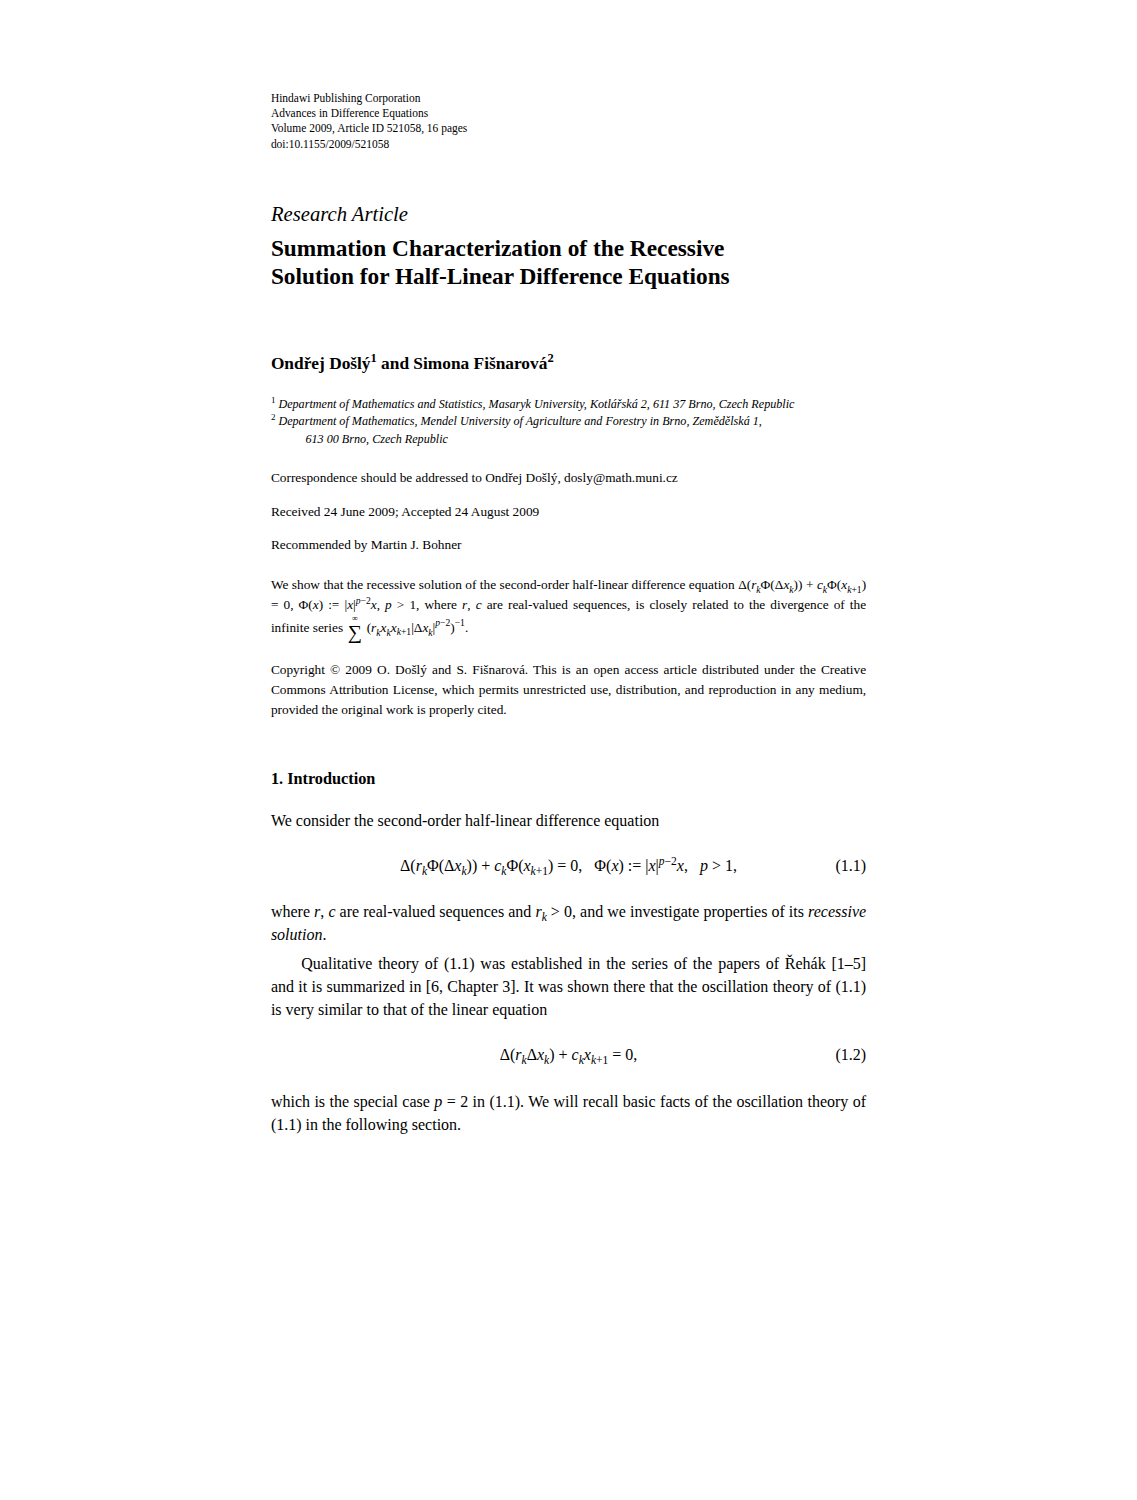Hindawi Publishing Corporation
Advances in Difference Equations
Volume 2009, Article ID 521058, 16 pages
doi:10.1155/2009/521058
Research Article
Summation Characterization of the Recessive
Solution for Half-Linear Difference Equations
Ondřej Došlý1 and Simona Fišnarová2
1 Department of Mathematics and Statistics, Masaryk University, Kotlářská 2, 611 37 Brno, Czech Republic
2 Department of Mathematics, Mendel University of Agriculture and Forestry in Brno, Zemědělská 1,
613 00 Brno, Czech Republic
Correspondence should be addressed to Ondřej Došlý, dosly@math.muni.cz
Received 24 June 2009; Accepted 24 August 2009
Recommended by Martin J. Bohner
We show that the recessive solution of the second-order half-linear difference equation Δ(rk Φ(Δxk)) + ck Φ(xk+1) = 0, Φ(x) := |x|p−2x, p > 1, where r, c are real-valued sequences, is closely related to the divergence of the infinite series ∞∑ (rkxkxk+1|Δxk|p−2)−1.
Copyright © 2009 O. Došlý and S. Fišnarová. This is an open access article distributed under the Creative Commons Attribution License, which permits unrestricted use, distribution, and reproduction in any medium, provided the original work is properly cited.
1. Introduction
We consider the second-order half-linear difference equation
Δ(rk Φ(Δxk)) + ck Φ(xk+1) = 0, Φ(x) := |x|p−2x, p > 1,
(1.1)
where r, c are real-valued sequences and rk > 0, and we investigate properties of its recessive solution.
Qualitative theory of (1.1) was established in the series of the papers of Řehák [1–5] and it is summarized in [6, Chapter 3]. It was shown there that the oscillation theory of (1.1) is very similar to that of the linear equation
Δ(rk Δxk) + ckxk+1 = 0,
(1.2)
which is the special case p = 2 in (1.1). We will recall basic facts of the oscillation theory of (1.1) in the following section.